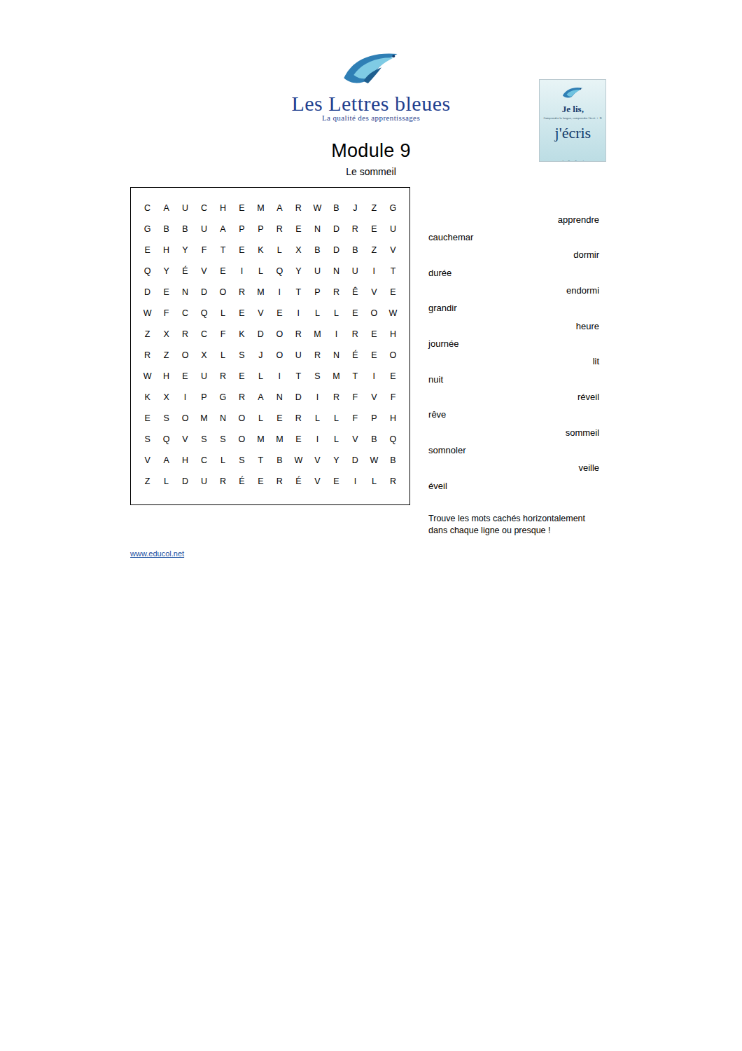Je lis,
Comprendre la langue, comprendre l'écrit • N° 12
j'écris
Jean-Pierre Bernard
Avec la collaboration de Laure Dumoulin
Les Lettres bleues
Les Lettres bleues
La qualité des apprentissages
Module 9
Le sommeil
| C | A | U | C | H | E | M | A | R | W | B | J | Z | G |
| G | B | B | U | A | P | P | R | E | N | D | R | E | U |
| E | H | Y | F | T | E | K | L | X | B | D | B | Z | V |
| Q | Y | É | V | E | I | L | Q | Y | U | N | U | I | T |
| D | E | N | D | O | R | M | I | T | P | R | Ê | V | E |
| W | F | C | Q | L | E | V | E | I | L | L | E | O | W |
| Z | X | R | C | F | K | D | O | R | M | I | R | E | H |
| R | Z | O | X | L | S | J | O | U | R | N | É | E | O |
| W | H | E | U | R | E | L | I | T | S | M | T | I | E |
| K | X | I | P | G | R | A | N | D | I | R | F | V | F |
| E | S | O | M | N | O | L | E | R | L | L | F | P | H |
| S | Q | V | S | S | O | M | M | E | I | L | V | B | Q |
| V | A | H | C | L | S | T | B | W | V | Y | D | W | B |
| Z | L | D | U | R | É | E | R | É | V | E | I | L | R |
apprendre
cauchemar
dormir
durée
endormi
grandir
heure
journée
lit
nuit
réveil
rêve
sommeil
somnoler
veille
éveil
Trouve les mots cachés horizontalement dans chaque ligne ou presque !
www.educol.net